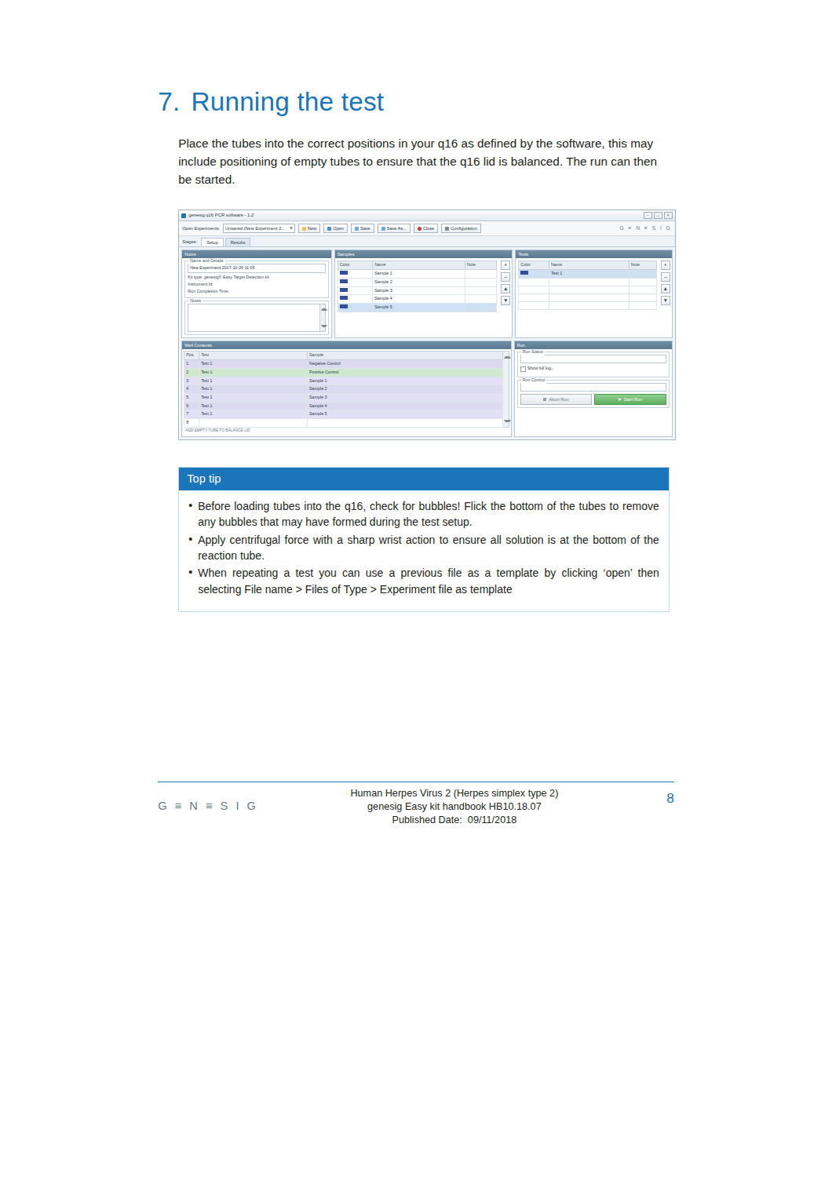7. Running the test
Place the tubes into the correct positions in your q16 as defined by the software, this may include positioning of empty tubes to ensure that the q16 lid is balanced. The run can then be started.
genesig q16 PCR software - 1.2
–□✕
Open Experiments: Unsaved (New Experiment 2... New Open Save Save As... Close Configuration G ≡ N ≡ S I G
Stages: Setup Results
Notes
Name and Details
New Experiment 2017-10-26 11:06
Kit type: genesig® Easy Target Detection kit
Instrument Id:
Run Completion Time:
Notes
Samples
| Color | Name | Note |
| --- | --- | --- |
| | Sample 1 | |
| | Sample 2 | |
| | Sample 3 | |
| | Sample 4 | |
| | Sample 5 | |
+ – ▲ ▼
Tests
| Color | Name | Note |
| --- | --- | --- |
| | Test 1 | |
+ – ▲ ▼
Well Contents
| Pos. | Test | Sample |
| --- | --- | --- |
| 1 | Test 1 | Negative Control |
| 2 | Test 1 | Positive Control |
| 3 | Test 1 | Sample 1 |
| 4 | Test 1 | Sample 2 |
| 5 | Test 1 | Sample 3 |
| 6 | Test 1 | Sample 4 |
| 7 | Test 1 | Sample 5 |
| 8 | | |
ADD EMPTY TUBE TO BALANCE LID
Run
Run Status
Show full log...
Run Control
Abort Run Start Run
Top tip
Before loading tubes into the q16, check for bubbles! Flick the bottom of the tubes to remove any bubbles that may have formed during the test setup.
Apply centrifugal force with a sharp wrist action to ensure all solution is at the bottom of the reaction tube.
When repeating a test you can use a previous file as a template by clicking ‘open’ then selecting File name > Files of Type > Experiment file as template
G ≡ N ≡ S I G
Human Herpes Virus 2 (Herpes simplex type 2)
genesig Easy kit handbook HB10.18.07
Published Date: 09/11/2018
8